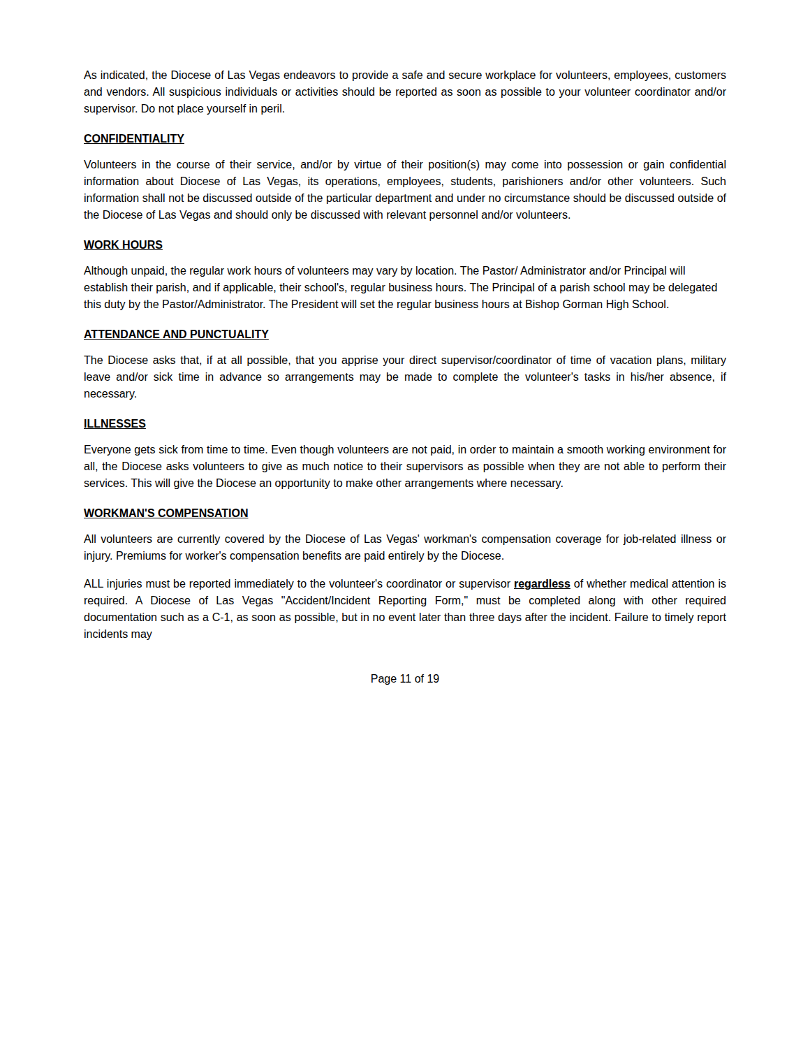As indicated, the Diocese of Las Vegas endeavors to provide a safe and secure workplace for volunteers, employees, customers and vendors. All suspicious individuals or activities should be reported as soon as possible to your volunteer coordinator and/or supervisor. Do not place yourself in peril.
CONFIDENTIALITY
Volunteers in the course of their service, and/or by virtue of their position(s) may come into possession or gain confidential information about Diocese of Las Vegas, its operations, employees, students, parishioners and/or other volunteers. Such information shall not be discussed outside of the particular department and under no circumstance should be discussed outside of the Diocese of Las Vegas and should only be discussed with relevant personnel and/or volunteers.
WORK HOURS
Although unpaid, the regular work hours of volunteers may vary by location. The Pastor/ Administrator and/or Principal will establish their parish, and if applicable, their school's, regular business hours. The Principal of a parish school may be delegated this duty by the Pastor/Administrator. The President will set the regular business hours at Bishop Gorman High School.
ATTENDANCE AND PUNCTUALITY
The Diocese asks that, if at all possible, that you apprise your direct supervisor/coordinator of time of vacation plans, military leave and/or sick time in advance so arrangements may be made to complete the volunteer's tasks in his/her absence, if necessary.
ILLNESSES
Everyone gets sick from time to time. Even though volunteers are not paid, in order to maintain a smooth working environment for all, the Diocese asks volunteers to give as much notice to their supervisors as possible when they are not able to perform their services. This will give the Diocese an opportunity to make other arrangements where necessary.
WORKMAN'S COMPENSATION
All volunteers are currently covered by the Diocese of Las Vegas' workman's compensation coverage for job-related illness or injury. Premiums for worker's compensation benefits are paid entirely by the Diocese.
ALL injuries must be reported immediately to the volunteer's coordinator or supervisor regardless of whether medical attention is required. A Diocese of Las Vegas "Accident/Incident Reporting Form," must be completed along with other required documentation such as a C-1, as soon as possible, but in no event later than three days after the incident. Failure to timely report incidents may
Page 11 of 19